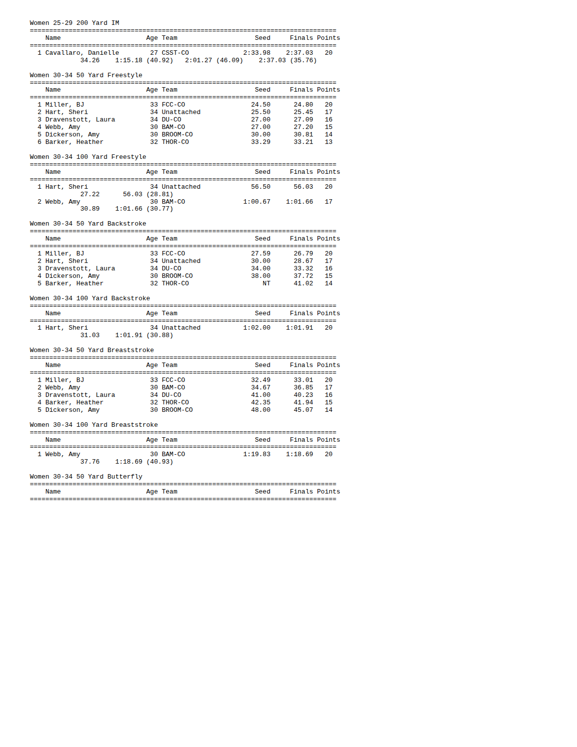Women 25-29 200 Yard IM
===============================================================================
    Name                      Age Team                    Seed     Finals Points
===============================================================================
  1 Cavallaro, Danielle        27 CSST-CO              2:33.98    2:37.03   20
             34.26    1:15.18 (40.92)   2:01.27 (46.09)    2:37.03 (35.76)
Women 30-34 50 Yard Freestyle
===============================================================================
    Name                      Age Team                    Seed     Finals Points
===============================================================================
  1 Miller, BJ                 33 FCC-CO                 24.50      24.80   20
  2 Hart, Sheri                34 Unattached             25.50      25.45   17
  3 Dravenstott, Laura         34 DU-CO                  27.00      27.09   16
  4 Webb, Amy                  30 BAM-CO                 27.00      27.20   15
  5 Dickerson, Amy             30 BROOM-CO               30.00      30.81   14
  6 Barker, Heather            32 THOR-CO                33.29      33.21   13
Women 30-34 100 Yard Freestyle
===============================================================================
    Name                      Age Team                    Seed     Finals Points
===============================================================================
  1 Hart, Sheri                34 Unattached             56.50      56.03   20
             27.22      56.03 (28.81)
  2 Webb, Amy                  30 BAM-CO               1:00.67    1:01.66   17
             30.89    1:01.66 (30.77)
Women 30-34 50 Yard Backstroke
===============================================================================
    Name                      Age Team                    Seed     Finals Points
===============================================================================
  1 Miller, BJ                 33 FCC-CO                 27.59      26.79   20
  2 Hart, Sheri                34 Unattached             30.00      28.67   17
  3 Dravenstott, Laura         34 DU-CO                  34.00      33.32   16
  4 Dickerson, Amy             30 BROOM-CO               38.00      37.72   15
  5 Barker, Heather            32 THOR-CO                   NT      41.02   14
Women 30-34 100 Yard Backstroke
===============================================================================
    Name                      Age Team                    Seed     Finals Points
===============================================================================
  1 Hart, Sheri                34 Unattached           1:02.00    1:01.91   20
             31.03    1:01.91 (30.88)
Women 30-34 50 Yard Breaststroke
===============================================================================
    Name                      Age Team                    Seed     Finals Points
===============================================================================
  1 Miller, BJ                 33 FCC-CO                 32.49      33.01   20
  2 Webb, Amy                  30 BAM-CO                 34.67      36.85   17
  3 Dravenstott, Laura         34 DU-CO                  41.00      40.23   16
  4 Barker, Heather            32 THOR-CO                42.35      41.94   15
  5 Dickerson, Amy             30 BROOM-CO               48.00      45.07   14
Women 30-34 100 Yard Breaststroke
===============================================================================
    Name                      Age Team                    Seed     Finals Points
===============================================================================
  1 Webb, Amy                  30 BAM-CO               1:19.83    1:18.69   20
             37.76    1:18.69 (40.93)
Women 30-34 50 Yard Butterfly
===============================================================================
    Name                      Age Team                    Seed     Finals Points
===============================================================================